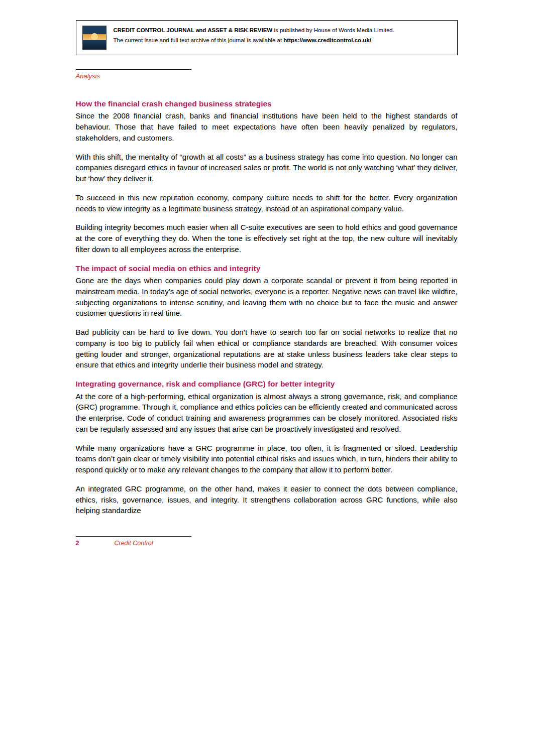CREDIT CONTROL JOURNAL and ASSET & RISK REVIEW is published by House of Words Media Limited.
The current issue and full text archive of this journal is available at https://www.creditcontrol.co.uk/
Analysis
How the financial crash changed business strategies
Since the 2008 financial crash, banks and financial institutions have been held to the highest standards of behaviour. Those that have failed to meet expectations have often been heavily penalized by regulators, stakeholders, and customers.
With this shift, the mentality of “growth at all costs” as a business strategy has come into question. No longer can companies disregard ethics in favour of increased sales or profit. The world is not only watching ‘what’ they deliver, but ‘how’ they deliver it.
To succeed in this new reputation economy, company culture needs to shift for the better. Every organization needs to view integrity as a legitimate business strategy, instead of an aspirational company value.
Building integrity becomes much easier when all C-suite executives are seen to hold ethics and good governance at the core of everything they do. When the tone is effectively set right at the top, the new culture will inevitably filter down to all employees across the enterprise.
The impact of social media on ethics and integrity
Gone are the days when companies could play down a corporate scandal or prevent it from being reported in mainstream media. In today’s age of social networks, everyone is a reporter. Negative news can travel like wildfire, subjecting organizations to intense scrutiny, and leaving them with no choice but to face the music and answer customer questions in real time.
Bad publicity can be hard to live down. You don’t have to search too far on social networks to realize that no company is too big to publicly fail when ethical or compliance standards are breached. With consumer voices getting louder and stronger, organizational reputations are at stake unless business leaders take clear steps to ensure that ethics and integrity underlie their business model and strategy.
Integrating governance, risk and compliance (GRC) for better integrity
At the core of a high-performing, ethical organization is almost always a strong governance, risk, and compliance (GRC) programme. Through it, compliance and ethics policies can be efficiently created and communicated across the enterprise. Code of conduct training and awareness programmes can be closely monitored. Associated risks can be regularly assessed and any issues that arise can be proactively investigated and resolved.
While many organizations have a GRC programme in place, too often, it is fragmented or siloed. Leadership teams don’t gain clear or timely visibility into potential ethical risks and issues which, in turn, hinders their ability to respond quickly or to make any relevant changes to the company that allow it to perform better.
An integrated GRC programme, on the other hand, makes it easier to connect the dots between compliance, ethics, risks, governance, issues, and integrity. It strengthens collaboration across GRC functions, while also helping standardize
2 Credit Control